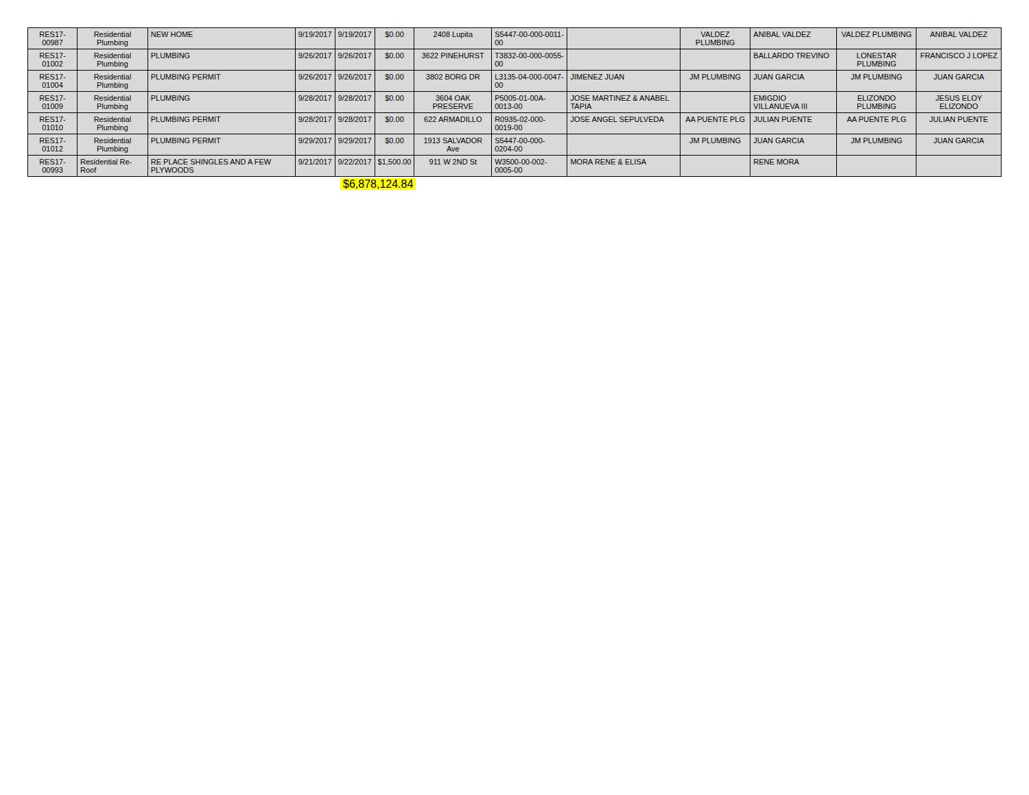| RES17-00987 | Residential Plumbing | NEW HOME | 9/19/2017 | 9/19/2017 | $0.00 | 2408 Lupita | S5447-00-000-0011-00 | | VALDEZ PLUMBING | ANIBAL VALDEZ | VALDEZ PLUMBING | ANIBAL VALDEZ |
| RES17-01002 | Residential Plumbing | PLUMBING | 9/26/2017 | 9/26/2017 | $0.00 | 3622 PINEHURST | T3832-00-000-0055-00 | | | BALLARDO TREVINO | LONESTAR PLUMBING | FRANCISCO J LOPEZ |
| RES17-01004 | Residential Plumbing | PLUMBING PERMIT | 9/26/2017 | 9/26/2017 | $0.00 | 3802 BORG DR | L3135-04-000-0047-00 | JIMENEZ JUAN | JM PLUMBING | JUAN GARCIA | JM PLUMBING | JUAN GARCIA |
| RES17-01009 | Residential Plumbing | PLUMBING | 9/28/2017 | 9/28/2017 | $0.00 | 3604 OAK PRESERVE | P5005-01-00A-0013-00 | JOSE MARTINEZ & ANABEL TAPIA | | EMIGDIO VILLANUEVA III | ELIZONDO PLUMBING | JESUS ELOY ELIZONDO |
| RES17-01010 | Residential Plumbing | PLUMBING PERMIT | 9/28/2017 | 9/28/2017 | $0.00 | 622 ARMADILLO | R0935-02-000-0019-00 | JOSE ANGEL SEPULVEDA | AA PUENTE PLG | JULIAN PUENTE | AA PUENTE PLG | JULIAN PUENTE |
| RES17-01012 | Residential Plumbing | PLUMBING PERMIT | 9/29/2017 | 9/29/2017 | $0.00 | 1913 SALVADOR Ave | S5447-00-000-0204-00 | | JM PLUMBING | JUAN GARCIA | JM PLUMBING | JUAN GARCIA |
| RES17-00993 | Residential Re-Roof | RE PLACE SHINGLES AND A FEW PLYWOODS | 9/21/2017 | 9/22/2017 | $1,500.00 | 911 W 2ND St | W3500-00-002-0005-00 | MORA RENE & ELISA | | RENE MORA | | |
$6,878,124.84